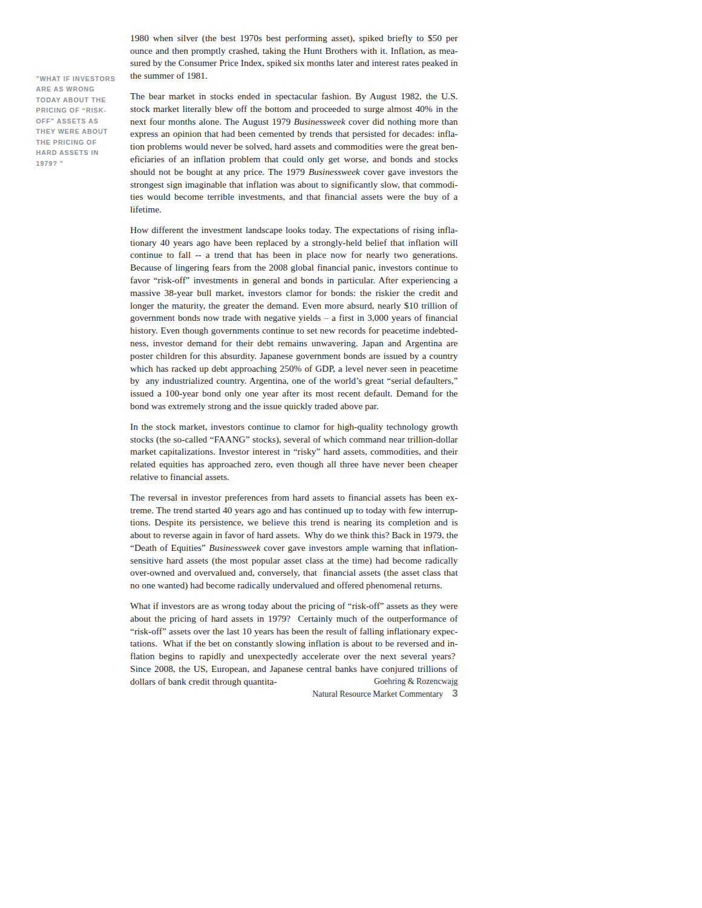"What if investors are as wrong today about the pricing of “risk-off” assets as they were about the pricing of hard assets in 1979? "
1980 when silver (the best 1970s best performing asset), spiked briefly to $50 per ounce and then promptly crashed, taking the Hunt Brothers with it. Inflation, as measured by the Consumer Price Index, spiked six months later and interest rates peaked in the summer of 1981.
The bear market in stocks ended in spectacular fashion. By August 1982, the U.S. stock market literally blew off the bottom and proceeded to surge almost 40% in the next four months alone. The August 1979 Businessweek cover did nothing more than express an opinion that had been cemented by trends that persisted for decades: inflation problems would never be solved, hard assets and commodities were the great beneficiaries of an inflation problem that could only get worse, and bonds and stocks should not be bought at any price. The 1979 Businessweek cover gave investors the strongest sign imaginable that inflation was about to significantly slow, that commodities would become terrible investments, and that financial assets were the buy of a lifetime.
How different the investment landscape looks today. The expectations of rising inflationary 40 years ago have been replaced by a strongly-held belief that inflation will continue to fall -- a trend that has been in place now for nearly two generations. Because of lingering fears from the 2008 global financial panic, investors continue to favor “risk-off” investments in general and bonds in particular. After experiencing a massive 38-year bull market, investors clamor for bonds: the riskier the credit and longer the maturity, the greater the demand. Even more absurd, nearly $10 trillion of government bonds now trade with negative yields – a first in 3,000 years of financial history. Even though governments continue to set new records for peacetime indebtedness, investor demand for their debt remains unwavering. Japan and Argentina are poster children for this absurdity. Japanese government bonds are issued by a country which has racked up debt approaching 250% of GDP, a level never seen in peacetime by any industrialized country. Argentina, one of the world’s great “serial defaulters,” issued a 100-year bond only one year after its most recent default. Demand for the bond was extremely strong and the issue quickly traded above par.
In the stock market, investors continue to clamor for high-quality technology growth stocks (the so-called “FAANG” stocks), several of which command near trillion-dollar market capitalizations. Investor interest in “risky” hard assets, commodities, and their related equities has approached zero, even though all three have never been cheaper relative to financial assets.
The reversal in investor preferences from hard assets to financial assets has been extreme. The trend started 40 years ago and has continued up to today with few interruptions. Despite its persistence, we believe this trend is nearing its completion and is about to reverse again in favor of hard assets. Why do we think this? Back in 1979, the “Death of Equities” Businessweek cover gave investors ample warning that inflation-sensitive hard assets (the most popular asset class at the time) had become radically over-owned and overvalued and, conversely, that financial assets (the asset class that no one wanted) had become radically undervalued and offered phenomenal returns.
What if investors are as wrong today about the pricing of “risk-off” assets as they were about the pricing of hard assets in 1979? Certainly much of the outperformance of “risk-off” assets over the last 10 years has been the result of falling inflationary expectations. What if the bet on constantly slowing inflation is about to be reversed and inflation begins to rapidly and unexpectedly accelerate over the next several years? Since 2008, the US, European, and Japanese central banks have conjured trillions of dollars of bank credit through quantita-
Goehring & Rozencwajg
Natural Resource Market Commentary 3